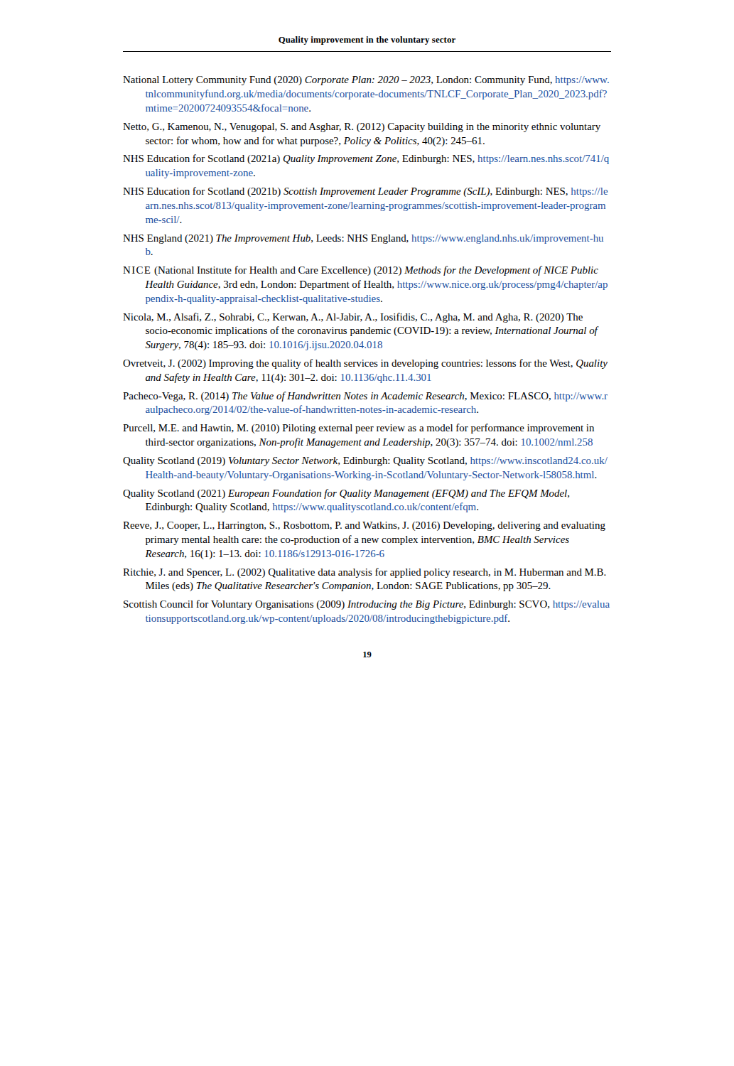Quality improvement in the voluntary sector
National Lottery Community Fund (2020) Corporate Plan: 2020 – 2023, London: Community Fund, https://www.tnlcommunityfund.org.uk/media/documents/corporate-documents/TNLCF_Corporate_Plan_2020_2023.pdf?mtime=20200724093554&focal=none.
Netto, G., Kamenou, N., Venugopal, S. and Asghar, R. (2012) Capacity building in the minority ethnic voluntary sector: for whom, how and for what purpose?, Policy & Politics, 40(2): 245–61.
NHS Education for Scotland (2021a) Quality Improvement Zone, Edinburgh: NES, https://learn.nes.nhs.scot/741/quality-improvement-zone.
NHS Education for Scotland (2021b) Scottish Improvement Leader Programme (ScIL), Edinburgh: NES, https://learn.nes.nhs.scot/813/quality-improvement-zone/learning-programmes/scottish-improvement-leader-programme-scil/.
NHS England (2021) The Improvement Hub, Leeds: NHS England, https://www.england.nhs.uk/improvement-hub.
NICE (National Institute for Health and Care Excellence) (2012) Methods for the Development of NICE Public Health Guidance, 3rd edn, London: Department of Health, https://www.nice.org.uk/process/pmg4/chapter/appendix-h-quality-appraisal-checklist-qualitative-studies.
Nicola, M., Alsafi, Z., Sohrabi, C., Kerwan, A., Al-Jabir, A., Iosifidis, C., Agha, M. and Agha, R. (2020) The socio-economic implications of the coronavirus pandemic (COVID-19): a review, International Journal of Surgery, 78(4): 185–93. doi: 10.1016/j.ijsu.2020.04.018
Ovretveit, J. (2002) Improving the quality of health services in developing countries: lessons for the West, Quality and Safety in Health Care, 11(4): 301–2. doi: 10.1136/qhc.11.4.301
Pacheco-Vega, R. (2014) The Value of Handwritten Notes in Academic Research, Mexico: FLASCO, http://www.raulpacheco.org/2014/02/the-value-of-handwritten-notes-in-academic-research.
Purcell, M.E. and Hawtin, M. (2010) Piloting external peer review as a model for performance improvement in third-sector organizations, Non-profit Management and Leadership, 20(3): 357–74. doi: 10.1002/nml.258
Quality Scotland (2019) Voluntary Sector Network, Edinburgh: Quality Scotland, https://www.inscotland24.co.uk/Health-and-beauty/Voluntary-Organisations-Working-in-Scotland/Voluntary-Sector-Network-l58058.html.
Quality Scotland (2021) European Foundation for Quality Management (EFQM) and The EFQM Model, Edinburgh: Quality Scotland, https://www.qualityscotland.co.uk/content/efqm.
Reeve, J., Cooper, L., Harrington, S., Rosbottom, P. and Watkins, J. (2016) Developing, delivering and evaluating primary mental health care: the co-production of a new complex intervention, BMC Health Services Research, 16(1): 1–13. doi: 10.1186/s12913-016-1726-6
Ritchie, J. and Spencer, L. (2002) Qualitative data analysis for applied policy research, in M. Huberman and M.B. Miles (eds) The Qualitative Researcher's Companion, London: SAGE Publications, pp 305–29.
Scottish Council for Voluntary Organisations (2009) Introducing the Big Picture, Edinburgh: SCVO, https://evaluationsupportscotland.org.uk/wp-content/uploads/2020/08/introducingthebigpicture.pdf.
19